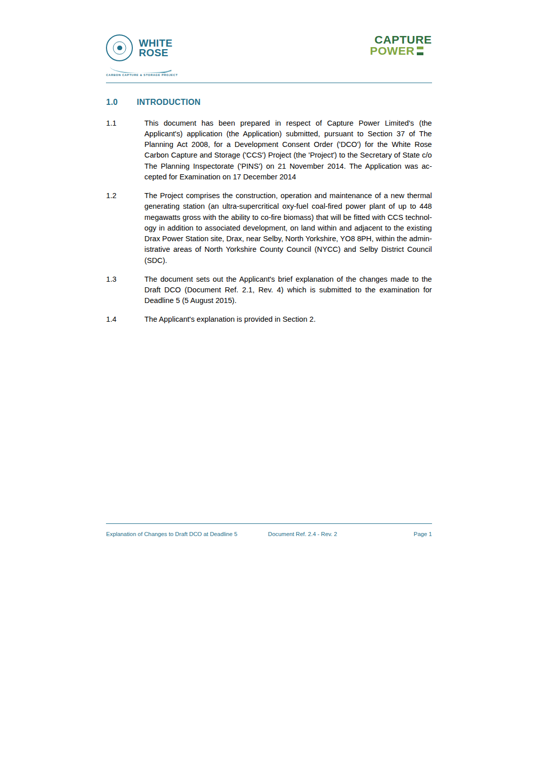WHITEROSE
Carbon Capture & Storage Project
CAPTURE POWER
1.0 INTRODUCTION
1.1 This document has been prepared in respect of Capture Power Limited's (the Applicant's) application (the Application) submitted, pursuant to Section 37 of The Planning Act 2008, for a Development Consent Order ('DCO') for the White Rose Carbon Capture and Storage ('CCS') Project (the 'Project') to the Secretary of State c/o The Planning Inspectorate ('PINS') on 21 November 2014. The Application was accepted for Examination on 17 December 2014
1.2 The Project comprises the construction, operation and maintenance of a new thermal generating station (an ultra-supercritical oxy-fuel coal-fired power plant of up to 448 megawatts gross with the ability to co-fire biomass) that will be fitted with CCS technology in addition to associated development, on land within and adjacent to the existing Drax Power Station site, Drax, near Selby, North Yorkshire, YO8 8PH, within the administrative areas of North Yorkshire County Council (NYCC) and Selby District Council (SDC).
1.3 The document sets out the Applicant's brief explanation of the changes made to the Draft DCO (Document Ref. 2.1, Rev. 4) which is submitted to the examination for Deadline 5 (5 August 2015).
1.4 The Applicant's explanation is provided in Section 2.
Explanation of Changes to Draft DCO at Deadline 5
Document Ref. 2.4 - Rev. 2
Page 1